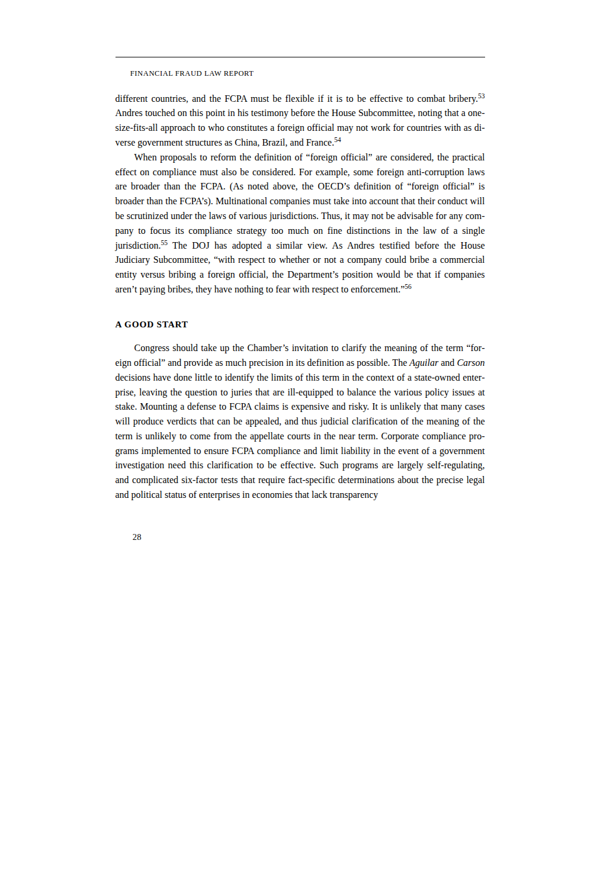FINANCIAL FRAUD LAW REPORT
different countries, and the FCPA must be flexible if it is to be effective to combat bribery.53 Andres touched on this point in his testimony before the House Subcommittee, noting that a one-size-fits-all approach to who constitutes a foreign official may not work for countries with as diverse government structures as China, Brazil, and France.54
When proposals to reform the definition of “foreign official” are considered, the practical effect on compliance must also be considered. For example, some foreign anti-corruption laws are broader than the FCPA. (As noted above, the OECD’s definition of “foreign official” is broader than the FCPA’s). Multinational companies must take into account that their conduct will be scrutinized under the laws of various jurisdictions. Thus, it may not be advisable for any company to focus its compliance strategy too much on fine distinctions in the law of a single jurisdiction.55 The DOJ has adopted a similar view. As Andres testified before the House Judiciary Subcommittee, “with respect to whether or not a company could bribe a commercial entity versus bribing a foreign official, the Department’s position would be that if companies aren’t paying bribes, they have nothing to fear with respect to enforcement.”56
A Good Start
Congress should take up the Chamber’s invitation to clarify the meaning of the term “foreign official” and provide as much precision in its definition as possible. The Aguilar and Carson decisions have done little to identify the limits of this term in the context of a state-owned enterprise, leaving the question to juries that are ill-equipped to balance the various policy issues at stake. Mounting a defense to FCPA claims is expensive and risky. It is unlikely that many cases will produce verdicts that can be appealed, and thus judicial clarification of the meaning of the term is unlikely to come from the appellate courts in the near term. Corporate compliance programs implemented to ensure FCPA compliance and limit liability in the event of a government investigation need this clarification to be effective. Such programs are largely self-regulating, and complicated six-factor tests that require fact-specific determinations about the precise legal and political status of enterprises in economies that lack transparency
28